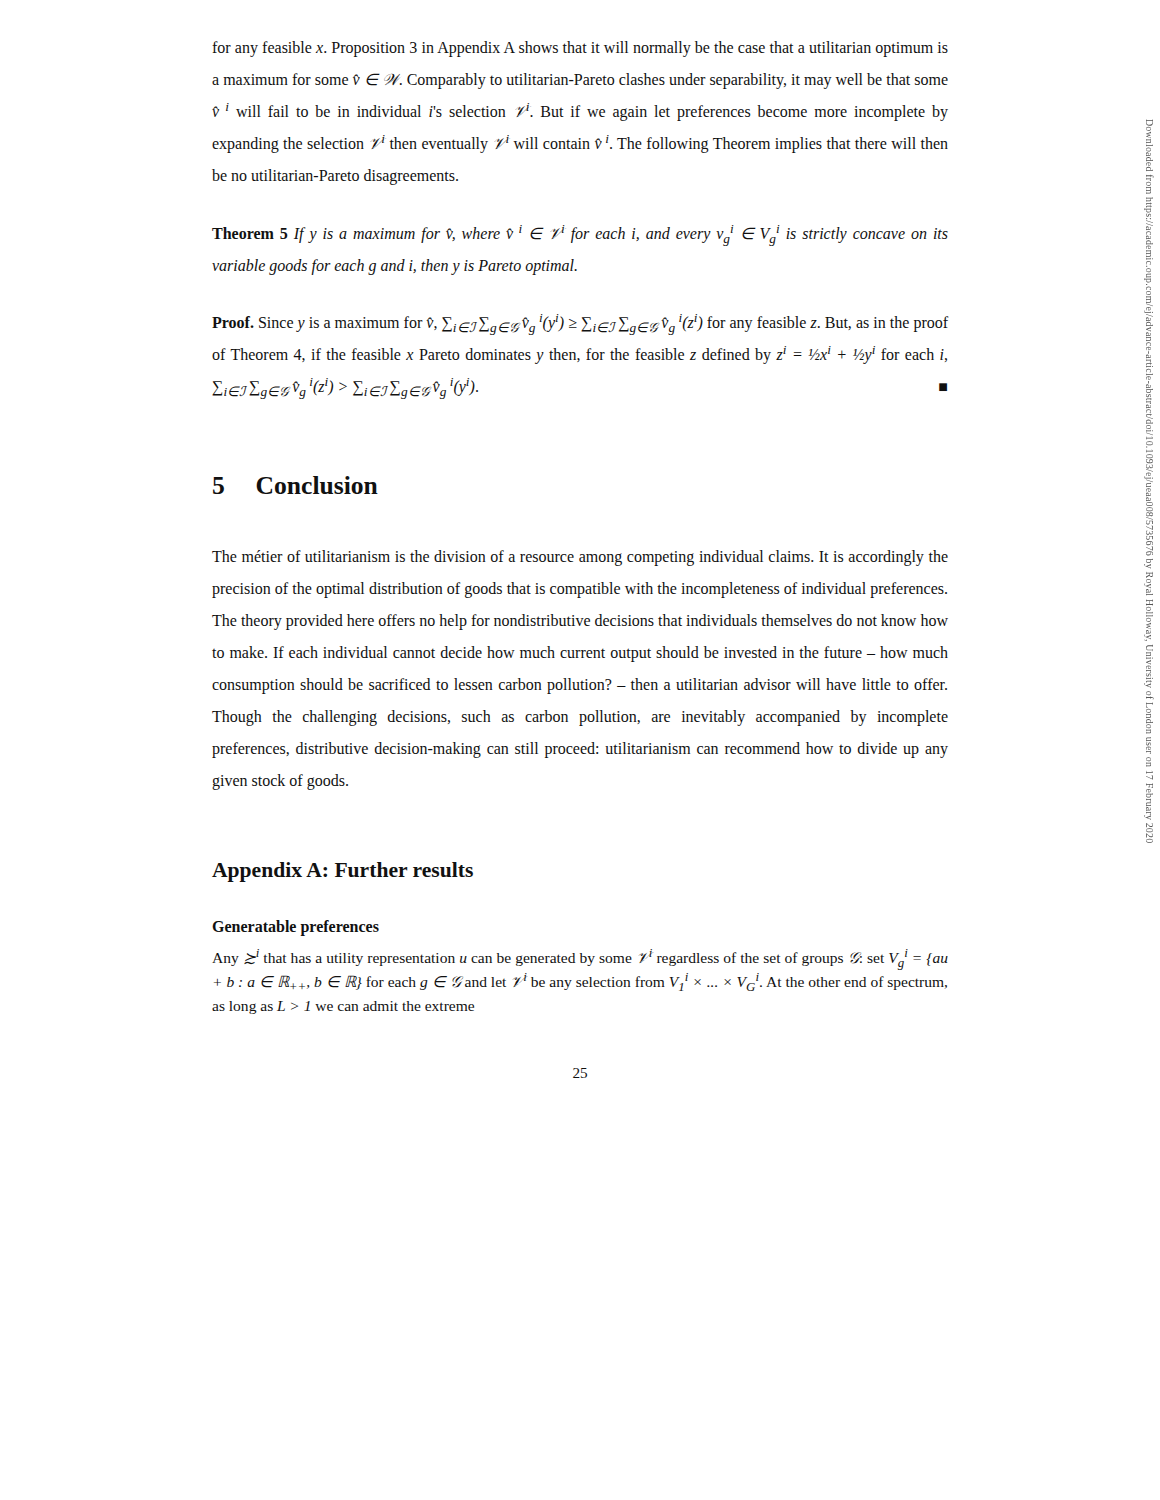Downloaded from https://academic.oup.com/ej/advance-article-abstract/doi/10.1093/ej/ueaa008/5735676 by Royal Holloway, University of London user on 17 February 2020
for any feasible x. Proposition 3 in Appendix A shows that it will normally be the case that a utilitarian optimum is a maximum for some v̂ ∈ 𝒲. Comparably to utilitarian-Pareto clashes under separability, it may well be that some v̂ i will fail to be in individual i's selection 𝒱i. But if we again let preferences become more incomplete by expanding the selection 𝒱i then eventually 𝒱i will contain v̂ i. The following Theorem implies that there will then be no utilitarian-Pareto disagreements.
Theorem 5 If y is a maximum for v̂, where v̂ i ∈ 𝒱i for each i, and every vgi ∈ Vgi is strictly concave on its variable goods for each g and i, then y is Pareto optimal.
Proof. Since y is a maximum for v̂, ∑i∈ℐ ∑g∈𝒢 v̂g i(yi) ≥ ∑i∈ℐ ∑g∈𝒢 v̂g i(zi) for any feasible z. But, as in the proof of Theorem 4, if the feasible x Pareto dominates y then, for the feasible z defined by zi = ½xi + ½yi for each i, ∑i∈ℐ ∑g∈𝒢 v̂g i(zi) > ∑i∈ℐ ∑g∈𝒢 v̂g i(yi). ■
5 Conclusion
The métier of utilitarianism is the division of a resource among competing individual claims. It is accordingly the precision of the optimal distribution of goods that is compatible with the incompleteness of individual preferences. The theory provided here offers no help for nondistributive decisions that individuals themselves do not know how to make. If each individual cannot decide how much current output should be invested in the future – how much consumption should be sacrificed to lessen carbon pollution? – then a utilitarian advisor will have little to offer. Though the challenging decisions, such as carbon pollution, are inevitably accompanied by incomplete preferences, distributive decision-making can still proceed: utilitarianism can recommend how to divide up any given stock of goods.
Appendix A: Further results
Generatable preferences
Any ≿i that has a utility representation u can be generated by some 𝒱i regardless of the set of groups 𝒢: set Vgi = {au + b : a ∈ ℝ++, b ∈ ℝ} for each g ∈ 𝒢 and let 𝒱i be any selection from V1i × ... × VGi. At the other end of spectrum, as long as L > 1 we can admit the extreme
25